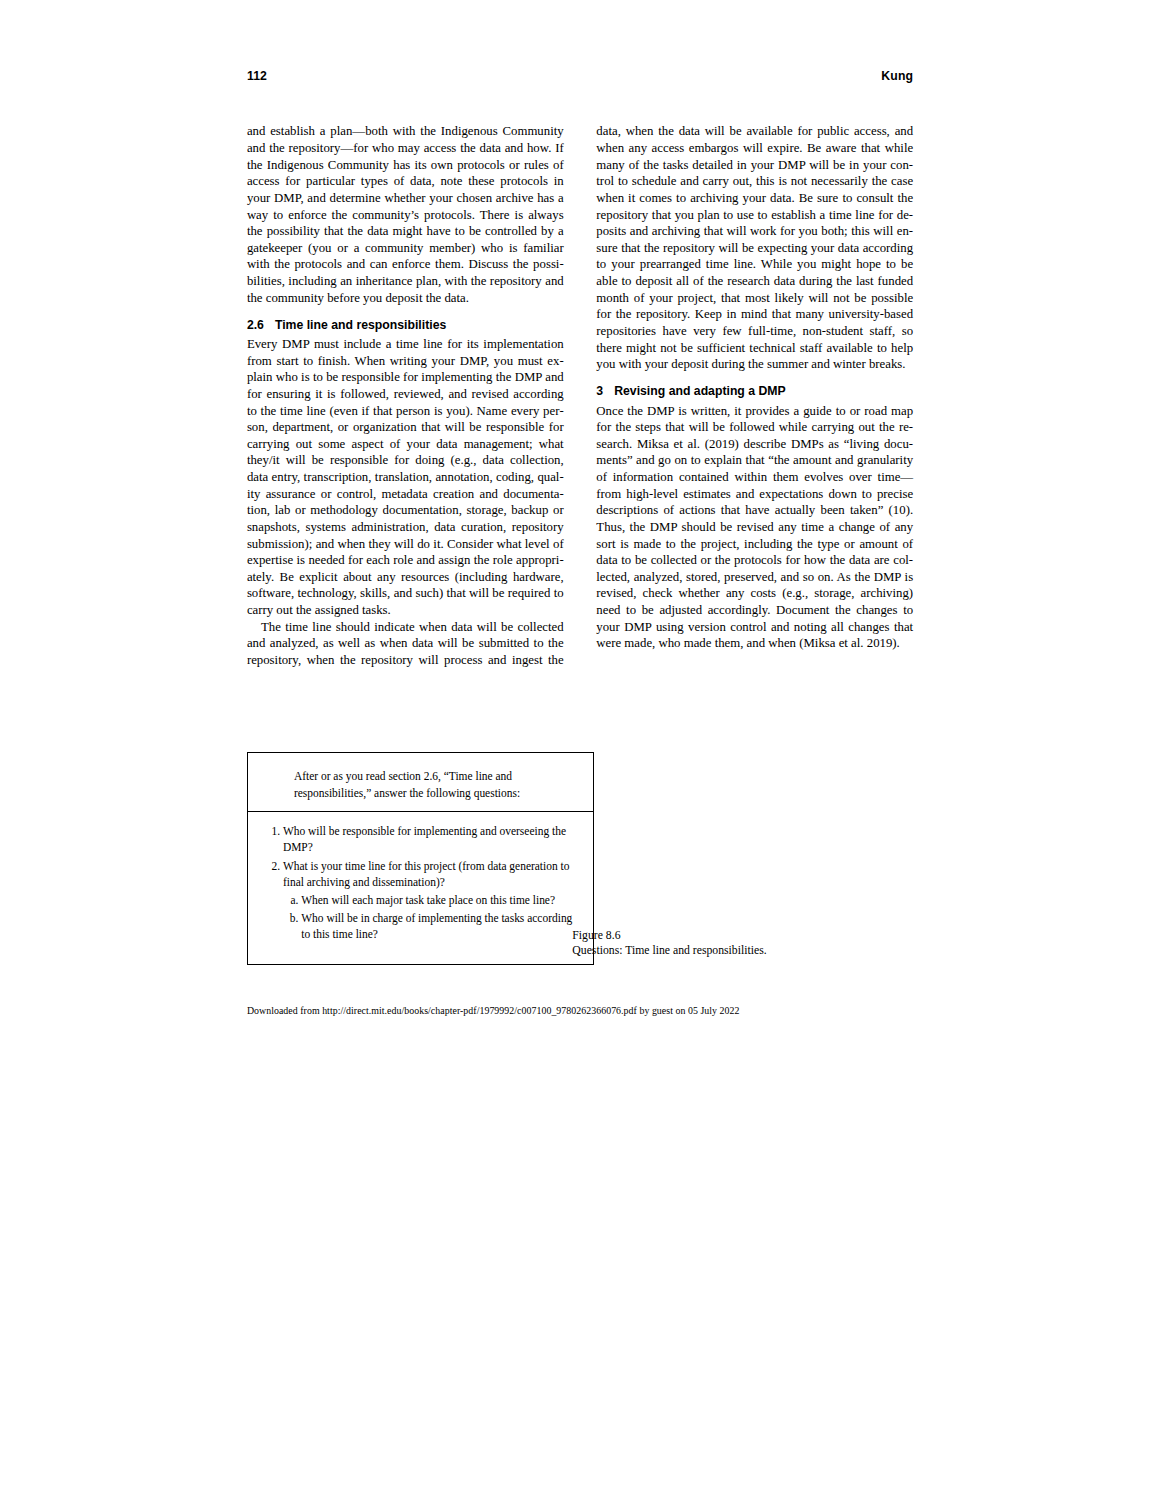112 Kung
and establish a plan—both with the Indigenous Community and the repository—for who may access the data and how. If the Indigenous Community has its own protocols or rules of access for particular types of data, note these protocols in your DMP, and determine whether your chosen archive has a way to enforce the community’s protocols. There is always the possibility that the data might have to be controlled by a gatekeeper (you or a community member) who is familiar with the protocols and can enforce them. Discuss the possibilities, including an inheritance plan, with the repository and the community before you deposit the data.
2.6 Time line and responsibilities
Every DMP must include a time line for its implementation from start to finish. When writing your DMP, you must explain who is to be responsible for implementing the DMP and for ensuring it is followed, reviewed, and revised according to the time line (even if that person is you). Name every person, department, or organization that will be responsible for carrying out some aspect of your data management; what they/it will be responsible for doing (e.g., data collection, data entry, transcription, translation, annotation, coding, quality assurance or control, metadata creation and documentation, lab or methodology documentation, storage, backup or snapshots, systems administration, data curation, repository submission); and when they will do it. Consider what level of expertise is needed for each role and assign the role appropriately. Be explicit about any resources (including hardware, software, technology, skills, and such) that will be required to carry out the assigned tasks.
The time line should indicate when data will be collected and analyzed, as well as when data will be submitted to the repository, when the repository will process and ingest the data, when the data will be available for public access, and when any access embargos will expire. Be aware that while many of the tasks detailed in your DMP will be in your control to schedule and carry out, this is not necessarily the case when it comes to archiving your data. Be sure to consult the repository that you plan to use to establish a time line for deposits and archiving that will work for you both; this will ensure that the repository will be expecting your data according to your prearranged time line. While you might hope to be able to deposit all of the research data during the last funded month of your project, that most likely will not be possible for the repository. Keep in mind that many university-based repositories have very few full-time, non-student staff, so there might not be sufficient technical staff available to help you with your deposit during the summer and winter breaks.
3 Revising and adapting a DMP
Once the DMP is written, it provides a guide to or road map for the steps that will be followed while carrying out the research. Miksa et al. (2019) describe DMPs as “living documents” and go on to explain that “the amount and granularity of information contained within them evolves over time—from high-level estimates and expectations down to precise descriptions of actions that have actually been taken” (10). Thus, the DMP should be revised any time a change of any sort is made to the project, including the type or amount of data to be collected or the protocols for how the data are collected, analyzed, stored, preserved, and so on. As the DMP is revised, check whether any costs (e.g., storage, archiving) need to be adjusted accordingly. Document the changes to your DMP using version control and noting all changes that were made, who made them, and when (Miksa et al. 2019).
After or as you read section 2.6, “Time line and responsibilities,” answer the following questions:
Who will be responsible for implementing and overseeing the DMP?
What is your time line for this project (from data generation to final archiving and dissemination)?
When will each major task take place on this time line?
Who will be in charge of implementing the tasks according to this time line?
Figure 8.6 Questions: Time line and responsibilities.
Downloaded from http://direct.mit.edu/books/chapter-pdf/1979992/c007100_9780262366076.pdf by guest on 05 July 2022